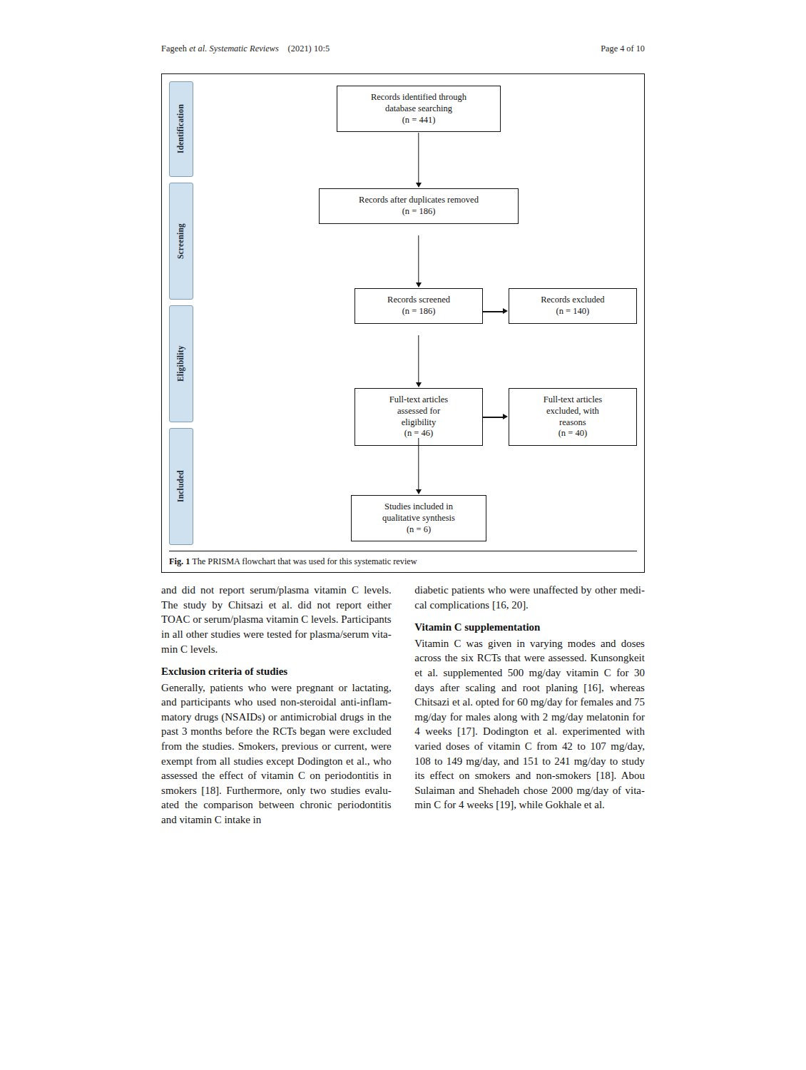Fageeh et al. Systematic Reviews (2021) 10:5
Page 4 of 10
Identification
Screening
Eligibility
Included
Records identified through database searching (n = 441)
Records after duplicates removed (n = 186)
Records screened (n = 186)
Records excluded (n = 140)
Full-text articles assessed for eligibility (n = 46)
Full-text articles excluded, with reasons (n = 40)
Studies included in qualitative synthesis (n = 6)
Fig. 1 The PRISMA flowchart that was used for this systematic review
and did not report serum/plasma vitamin C levels. The study by Chitsazi et al. did not report either TOAC or serum/plasma vitamin C levels. Participants in all other studies were tested for plasma/serum vitamin C levels.
Exclusion criteria of studies
Generally, patients who were pregnant or lactating, and participants who used non-steroidal anti-inflammatory drugs (NSAIDs) or antimicrobial drugs in the past 3 months before the RCTs began were excluded from the studies. Smokers, previous or current, were exempt from all studies except Dodington et al., who assessed the effect of vitamin C on periodontitis in smokers [18]. Furthermore, only two studies evaluated the comparison between chronic periodontitis and vitamin C intake in
diabetic patients who were unaffected by other medical complications [16, 20].
Vitamin C supplementation
Vitamin C was given in varying modes and doses across the six RCTs that were assessed. Kunsongkeit et al. supplemented 500 mg/day vitamin C for 30 days after scaling and root planing [16], whereas Chitsazi et al. opted for 60 mg/day for females and 75 mg/day for males along with 2 mg/day melatonin for 4 weeks [17]. Dodington et al. experimented with varied doses of vitamin C from 42 to 107 mg/day, 108 to 149 mg/day, and 151 to 241 mg/day to study its effect on smokers and non-smokers [18]. Abou Sulaiman and Shehadeh chose 2000 mg/day of vitamin C for 4 weeks [19], while Gokhale et al.